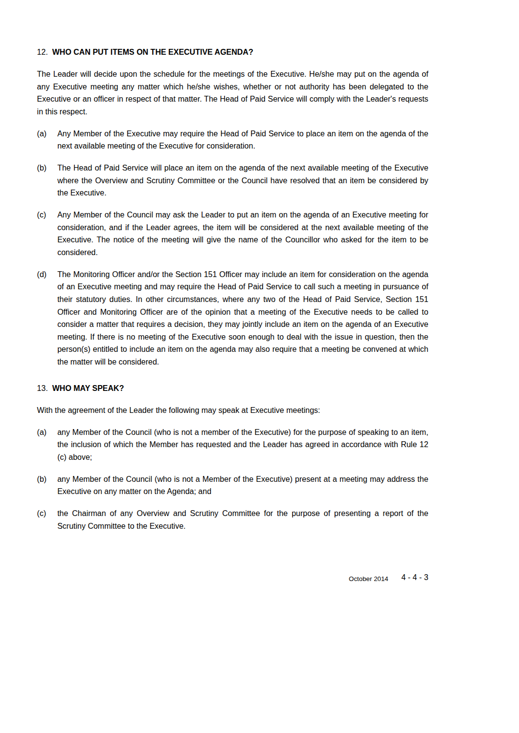12. WHO CAN PUT ITEMS ON THE EXECUTIVE AGENDA?
The Leader will decide upon the schedule for the meetings of the Executive. He/she may put on the agenda of any Executive meeting any matter which he/she wishes, whether or not authority has been delegated to the Executive or an officer in respect of that matter. The Head of Paid Service will comply with the Leader's requests in this respect.
Any Member of the Executive may require the Head of Paid Service to place an item on the agenda of the next available meeting of the Executive for consideration.
The Head of Paid Service will place an item on the agenda of the next available meeting of the Executive where the Overview and Scrutiny Committee or the Council have resolved that an item be considered by the Executive.
Any Member of the Council may ask the Leader to put an item on the agenda of an Executive meeting for consideration, and if the Leader agrees, the item will be considered at the next available meeting of the Executive. The notice of the meeting will give the name of the Councillor who asked for the item to be considered.
The Monitoring Officer and/or the Section 151 Officer may include an item for consideration on the agenda of an Executive meeting and may require the Head of Paid Service to call such a meeting in pursuance of their statutory duties. In other circumstances, where any two of the Head of Paid Service, Section 151 Officer and Monitoring Officer are of the opinion that a meeting of the Executive needs to be called to consider a matter that requires a decision, they may jointly include an item on the agenda of an Executive meeting. If there is no meeting of the Executive soon enough to deal with the issue in question, then the person(s) entitled to include an item on the agenda may also require that a meeting be convened at which the matter will be considered.
13. WHO MAY SPEAK?
With the agreement of the Leader the following may speak at Executive meetings:
any Member of the Council (who is not a member of the Executive) for the purpose of speaking to an item, the inclusion of which the Member has requested and the Leader has agreed in accordance with Rule 12 (c) above;
any Member of the Council (who is not a Member of the Executive) present at a meeting may address the Executive on any matter on the Agenda; and
the Chairman of any Overview and Scrutiny Committee for the purpose of presenting a report of the Scrutiny Committee to the Executive.
October 2014 4 - 4 - 3